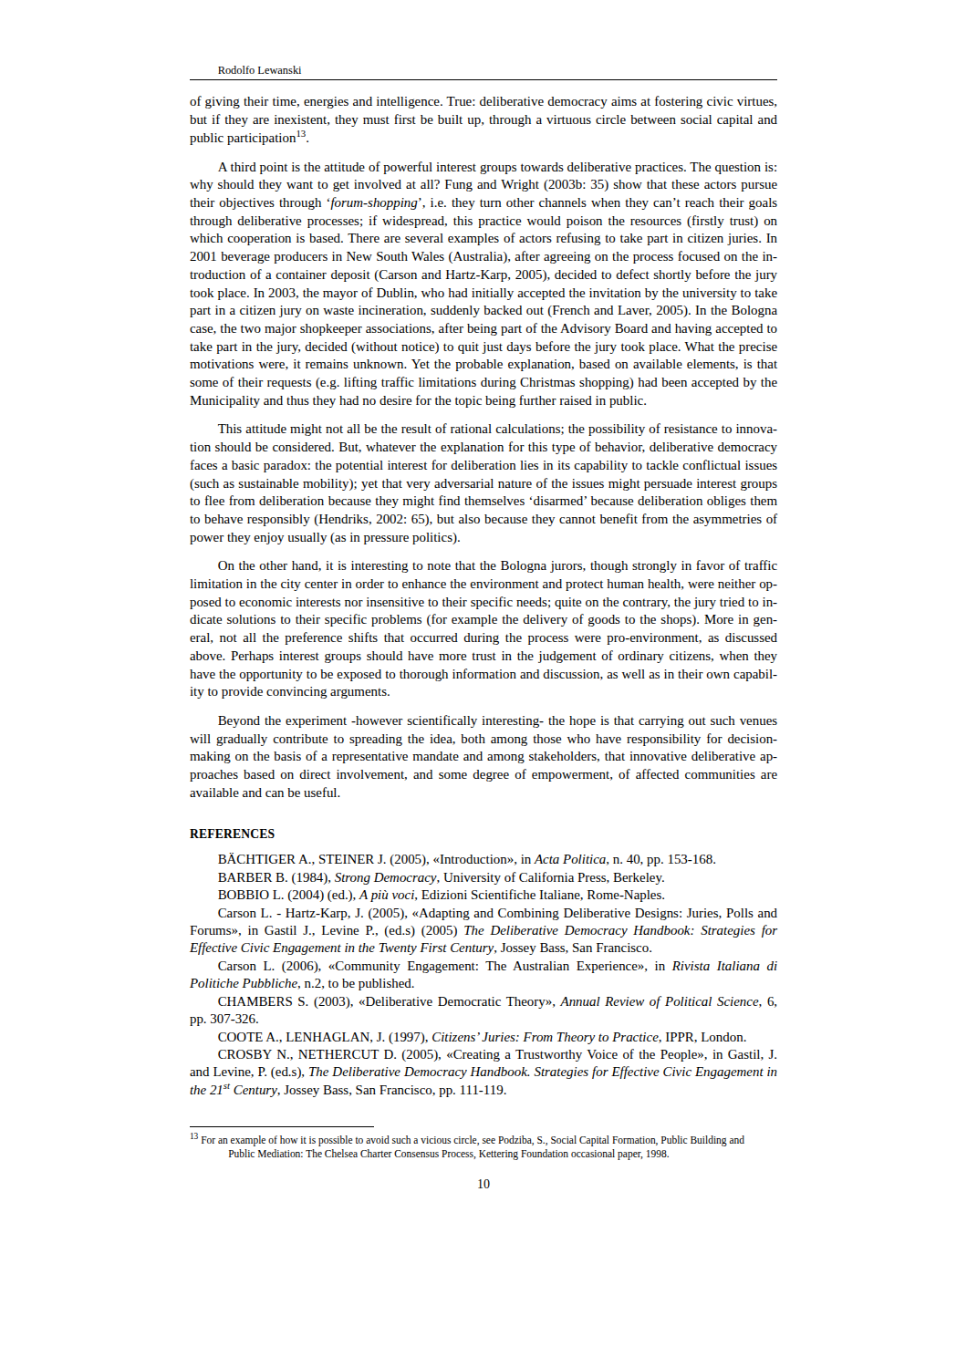Rodolfo Lewanski
of giving their time, energies and intelligence. True: deliberative democracy aims at fostering civic virtues, but if they are inexistent, they must first be built up, through a virtuous circle between social capital and public participation13.
A third point is the attitude of powerful interest groups towards deliberative practices. The question is: why should they want to get involved at all? Fung and Wright (2003b: 35) show that these actors pursue their objectives through ‘forum-shopping’, i.e. they turn other channels when they can’t reach their goals through deliberative processes; if widespread, this practice would poison the resources (firstly trust) on which cooperation is based. There are several examples of actors refusing to take part in citizen juries. In 2001 beverage producers in New South Wales (Australia), after agreeing on the process focused on the introduction of a container deposit (Carson and Hartz-Karp, 2005), decided to defect shortly before the jury took place. In 2003, the mayor of Dublin, who had initially accepted the invitation by the university to take part in a citizen jury on waste incineration, suddenly backed out (French and Laver, 2005). In the Bologna case, the two major shopkeeper associations, after being part of the Advisory Board and having accepted to take part in the jury, decided (without notice) to quit just days before the jury took place. What the precise motivations were, it remains unknown. Yet the probable explanation, based on available elements, is that some of their requests (e.g. lifting traffic limitations during Christmas shopping) had been accepted by the Municipality and thus they had no desire for the topic being further raised in public.
This attitude might not all be the result of rational calculations; the possibility of resistance to innovation should be considered. But, whatever the explanation for this type of behavior, deliberative democracy faces a basic paradox: the potential interest for deliberation lies in its capability to tackle conflictual issues (such as sustainable mobility); yet that very adversarial nature of the issues might persuade interest groups to flee from deliberation because they might find themselves ‘disarmed’ because deliberation obliges them to behave responsibly (Hendriks, 2002: 65), but also because they cannot benefit from the asymmetries of power they enjoy usually (as in pressure politics).
On the other hand, it is interesting to note that the Bologna jurors, though strongly in favor of traffic limitation in the city center in order to enhance the environment and protect human health, were neither opposed to economic interests nor insensitive to their specific needs; quite on the contrary, the jury tried to indicate solutions to their specific problems (for example the delivery of goods to the shops). More in general, not all the preference shifts that occurred during the process were pro-environment, as discussed above. Perhaps interest groups should have more trust in the judgement of ordinary citizens, when they have the opportunity to be exposed to thorough information and discussion, as well as in their own capability to provide convincing arguments.
Beyond the experiment -however scientifically interesting- the hope is that carrying out such venues will gradually contribute to spreading the idea, both among those who have responsibility for decision-making on the basis of a representative mandate and among stakeholders, that innovative deliberative approaches based on direct involvement, and some degree of empowerment, of affected communities are available and can be useful.
REFERENCES
BÄCHTIGER A., STEINER J. (2005), «Introduction», in Acta Politica, n. 40, pp. 153-168.
BARBER B. (1984), Strong Democracy, University of California Press, Berkeley.
BOBBIO L. (2004) (ed.), A più voci, Edizioni Scientifiche Italiane, Rome-Naples.
Carson L. - Hartz-Karp, J. (2005), «Adapting and Combining Deliberative Designs: Juries, Polls and Forums», in Gastil J., Levine P., (ed.s) (2005) The Deliberative Democracy Handbook: Strategies for Effective Civic Engagement in the Twenty First Century, Jossey Bass, San Francisco.
Carson L. (2006), «Community Engagement: The Australian Experience», in Rivista Italiana di Politiche Pubbliche, n.2, to be published.
CHAMBERS S. (2003), «Deliberative Democratic Theory», Annual Review of Political Science, 6, pp. 307-326.
COOTE A., LENHAGLAN, J. (1997), Citizens’ Juries: From Theory to Practice, IPPR, London.
CROSBY N., NETHERCUT D. (2005), «Creating a Trustworthy Voice of the People», in Gastil, J. and Levine, P. (ed.s), The Deliberative Democracy Handbook. Strategies for Effective Civic Engagement in the 21st Century, Jossey Bass, San Francisco, pp. 111-119.
13 For an example of how it is possible to avoid such a vicious circle, see Podziba, S., Social Capital Formation, Public Building and Public Mediation: The Chelsea Charter Consensus Process, Kettering Foundation occasional paper, 1998.
10